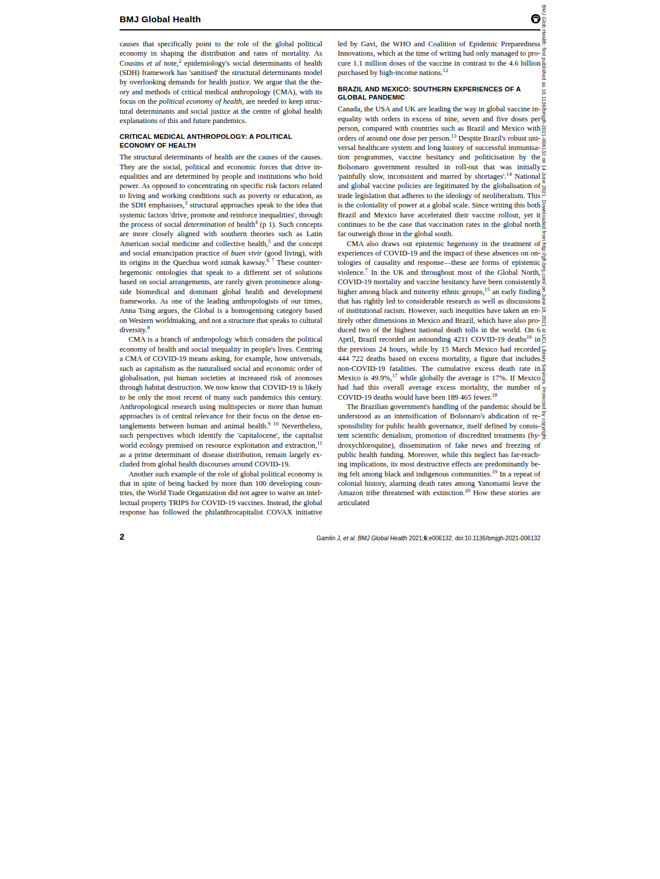BMJ Glob Health: first published as 10.1136/bmjgh-2021-006132 on 14 June 2021. Downloaded from http://gh.bmj.com/ on June 18, 2021 at UCL Library Services. Protected by copyright.
BMJ Global Health
causes that specifically point to the role of the global political economy in shaping the distribution and rates of mortality. As Cousins et al note,2 epidemiology's social determinants of health (SDH) framework has 'sanitised' the structural determinants model by overlooking demands for health justice. We argue that the theory and methods of critical medical anthropology (CMA), with its focus on the political economy of health, are needed to keep structural determinants and social justice at the centre of global health explanations of this and future pandemics.
Critical medical anthropology: a political economy of health
The structural determinants of health are the causes of the causes. They are the social, political and economic forces that drive inequalities and are determined by people and institutions who hold power. As opposed to concentrating on specific risk factors related to living and working conditions such as poverty or education, as the SDH emphasises,3 structural approaches speak to the idea that systemic factors 'drive, promote and reinforce inequalities', through the process of social determination of health4 (p 1). Such concepts are more closely aligned with southern theories such as Latin American social medicine and collective health,5 and the concept and social emancipation practice of buen vivir (good living), with its origins in the Quechua word sumak kawsay.6 7 These counterhegemonic ontologies that speak to a different set of solutions based on social arrangements, are rarely given prominence alongside biomedical and dominant global health and development frameworks. As one of the leading anthropologists of our times, Anna Tsing argues, the Global is a homogenising category based on Western worldmaking, and not a structure that speaks to cultural diversity.8
CMA is a branch of anthropology which considers the political economy of health and social inequality in people's lives. Centring a CMA of COVID-19 means asking, for example, how universals, such as capitalism as the naturalised social and economic order of globalisation, put human societies at increased risk of zoonoses through habitat destruction. We now know that COVID-19 is likely to be only the most recent of many such pandemics this century. Anthropological research using multispecies or more than human approaches is of central relevance for their focus on the dense entanglements between human and animal health.9 10 Nevertheless, such perspectives which identify the 'capitalocene', the capitalist world ecology premised on resource exploitation and extraction,11 as a prime determinant of disease distribution, remain largely excluded from global health discourses around COVID-19.
Another such example of the role of global political economy is that in spite of being backed by more than 100 developing countries, the World Trade Organization did not agree to waive an intellectual property TRIPS for COVID-19 vaccines. Instead, the global response has followed the philanthrocapitalist COVAX initiative led by Gavi, the WHO and Coalition of Epidemic Preparedness Innovations, which at the time of writing had only managed to procure 1.1 million doses of the vaccine in contrast to the 4.6 billion purchased by high-income nations.12
Brazil and Mexico: southern experiences of a global pandemic
Canada, the USA and UK are leading the way in global vaccine inequality with orders in excess of nine, seven and five doses per person, compared with countries such as Brazil and Mexico with orders of around one dose per person.13 Despite Brazil's robust universal healthcare system and long history of successful immunisation programmes, vaccine hesitancy and politicisation by the Bolsonaro government resulted in roll-out that was initially 'painfully slow, inconsistent and marred by shortages'.14 National and global vaccine policies are legitimated by the globalisation of trade legislation that adheres to the ideology of neoliberalism. This is the coloniality of power at a global scale. Since writing this both Brazil and Mexico have accelerated their vaccine rollout, yet it continues to be the case that vaccination rates in the global north far outweigh those in the global south.
CMA also draws out epistemic hegemony in the treatment of experiences of COVID-19 and the impact of these absences on ontologies of causality and response—these are forms of epistemic violence.7 In the UK and throughout most of the Global North, COVID-19 mortality and vaccine hesitancy have been consistently higher among black and minority ethnic groups,15 an early finding that has rightly led to considerable research as well as discussions of institutional racism. However, such inequities have taken an entirely other dimensions in Mexico and Brazil, which have also produced two of the highest national death tolls in the world. On 6 April, Brazil recorded an astounding 4211 COVID-19 deaths16 in the previous 24 hours, while by 15 March Mexico had recorded 444 722 deaths based on excess mortality, a figure that includes non-COVID-19 fatalities. The cumulative excess death rate in Mexico is 49.9%,17 while globally the average is 17%. If Mexico had had this overall average excess mortality, the number of COVID-19 deaths would have been 189 465 fewer.18
The Brazilian government's handling of the pandemic should be understood as an intensification of Bolsonaro's abdication of responsibility for public health governance, itself defined by consistent scientific denialism, promotion of discredited treatments (hydroxychloroquine), dissemination of fake news and freezing of public health funding. Moreover, while this neglect has far-reaching implications, its most destructive effects are predominantly being felt among black and indigenous communities.19 In a repeat of colonial history, alarming death rates among Yanomami leave the Amazon tribe threatened with extinction.20 How these stories are articulated
2
Gamlin J, et al. BMJ Global Health 2021;6:e006132. doi:10.1136/bmjgh-2021-006132